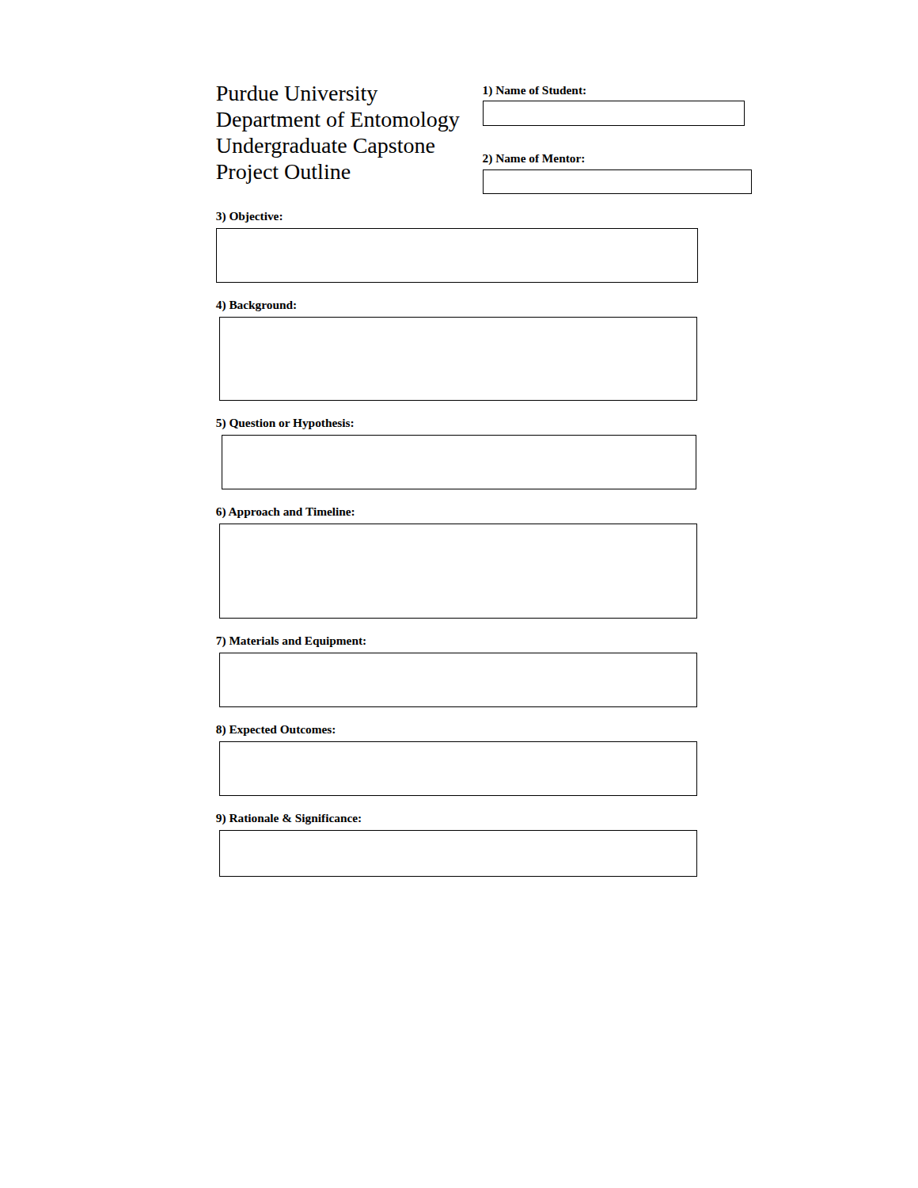Purdue University
Department of Entomology
Undergraduate Capstone
Project Outline
1) Name of Student:
2) Name of Mentor:
3) Objective:
4) Background:
5) Question or Hypothesis:
6) Approach and Timeline:
7) Materials and Equipment:
8) Expected Outcomes:
9) Rationale & Significance: